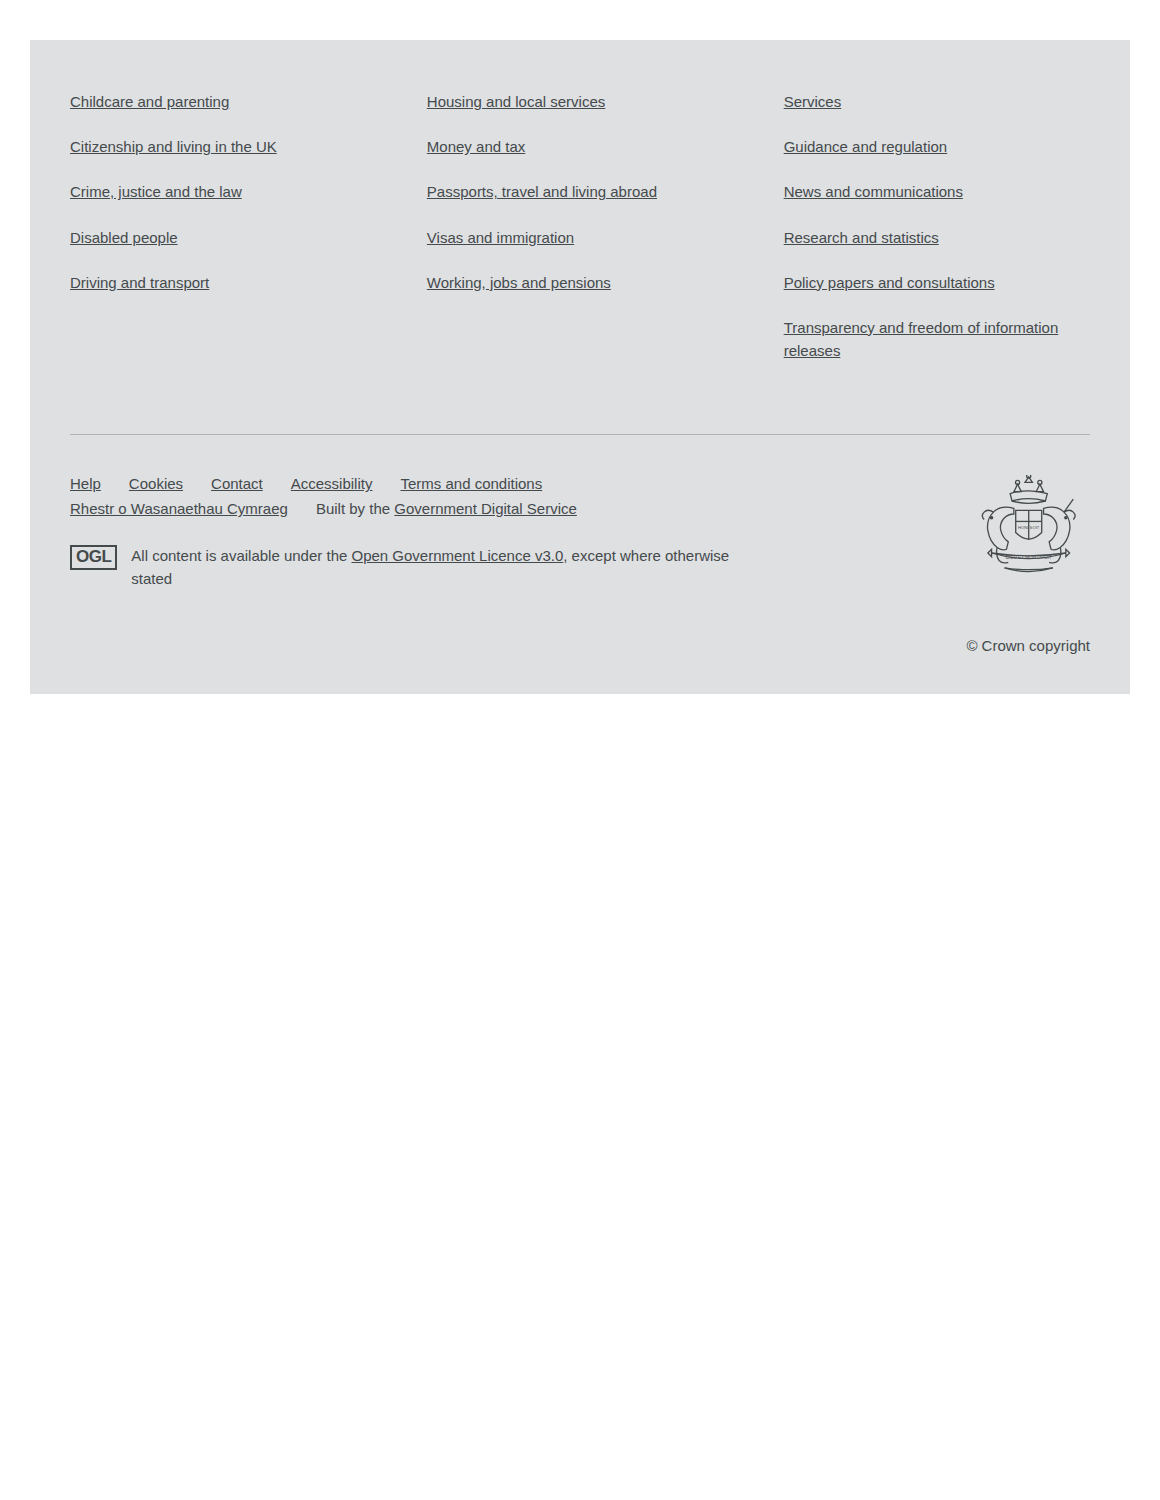Childcare and parenting
Citizenship and living in the UK
Crime, justice and the law
Disabled people
Driving and transport
Housing and local services
Money and tax
Passports, travel and living abroad
Visas and immigration
Working, jobs and pensions
Services
Guidance and regulation
News and communications
Research and statistics
Policy papers and consultations
Transparency and freedom of information releases
Help
Cookies
Contact
Accessibility
Terms and conditions
Rhestr o Wasanaethau Cymraeg Built by the Government Digital Service
OGL All content is available under the Open Government Licence v3.0, except where otherwise stated
DIEU ET MON DROIT HONI SOIT
© Crown copyright